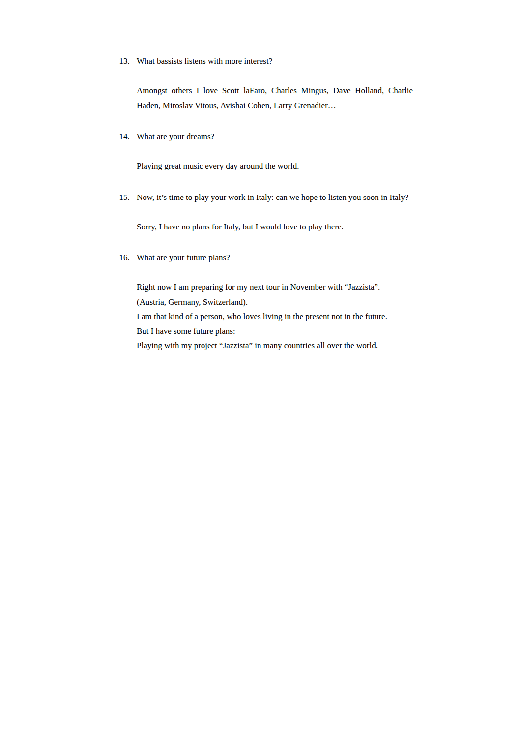What bassists listens with more interest?
Amongst others I love Scott laFaro, Charles Mingus, Dave Holland, Charlie Haden, Miroslav Vitous, Avishai Cohen, Larry Grenadier…
What are your dreams?
Playing great music every day around the world.
Now, it’s time to play your work in Italy: can we hope to listen you soon in Italy?
Sorry, I have no plans for Italy, but I would love to play there.
What are your future plans?
Right now I am preparing for my next tour in November with “Jazzista”.
(Austria, Germany, Switzerland).
I am that kind of a person, who loves living in the present not in the future.
But I have some future plans:
Playing with my project “Jazzista” in many countries all over the world.